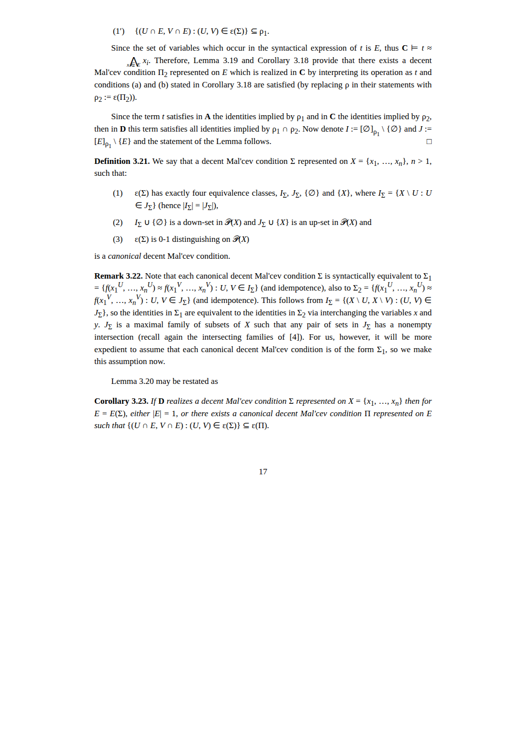(1′)
{(U ∩ E, V ∩ E) : (U, V) ∈ ε(Σ)} ⊆ ρ1.
Since the set of variables which occur in the syntactical expression of t is E, thus C ⊨ t ≈ ⋀xi ∈ E xi. Therefore, Lemma 3.19 and Corollary 3.18 provide that there exists a decent Mal'cev condition Π2 represented on E which is realized in C by interpreting its operation as t and conditions (a) and (b) stated in Corollary 3.18 are satisfied (by replacing ρ in their statements with ρ2 := ε(Π2)).
Since the term t satisfies in A the identities implied by ρ1 and in C the identities implied by ρ2, then in D this term satisfies all identities implied by ρ1 ∩ ρ2. Now denote I := [∅]ρ1 \ {∅} and J := [E]ρ1 \ {E} and the statement of the Lemma follows. □
Definition 3.21. We say that a decent Mal'cev condition Σ represented on X = {x1, …, xn}, n > 1, such that:
(1)
ε(Σ) has exactly four equivalence classes, IΣ, JΣ, {∅} and {X}, where IΣ = {X \ U : U ∈ JΣ} (hence |IΣ| = |JΣ|),
(2)
IΣ ∪ {∅} is a down-set in 𝒫(X) and JΣ ∪ {X} is an up-set in 𝒫(X) and
(3)
ε(Σ) is 0-1 distinguishing on 𝒫(X)
is a canonical decent Mal'cev condition.
Remark 3.22. Note that each canonical decent Mal'cev condition Σ is syntactically equivalent to Σ1 = {f(x1U, …, xnU) ≈ f(x1V, …, xnV) : U, V ∈ IΣ} (and idempotence), also to Σ2 = {f(x1U, …, xnU) ≈ f(x1V, …, xnV) : U, V ∈ JΣ} (and idempotence). This follows from IΣ = {(X \ U, X \ V) : (U, V) ∈ JΣ}, so the identities in Σ1 are equivalent to the identities in Σ2 via interchanging the variables x and y. JΣ is a maximal family of subsets of X such that any pair of sets in JΣ has a nonempty intersection (recall again the intersecting families of [4]). For us, however, it will be more expedient to assume that each canonical decent Mal'cev condition is of the form Σ1, so we make this assumption now.
Lemma 3.20 may be restated as
Corollary 3.23. If D realizes a decent Mal'cev condition Σ represented on X = {x1, …, xn} then for E = E(Σ), either |E| = 1, or there exists a canonical decent Mal'cev condition Π represented on E such that {(U ∩ E, V ∩ E) : (U, V) ∈ ε(Σ)} ⊆ ε(Π).
17